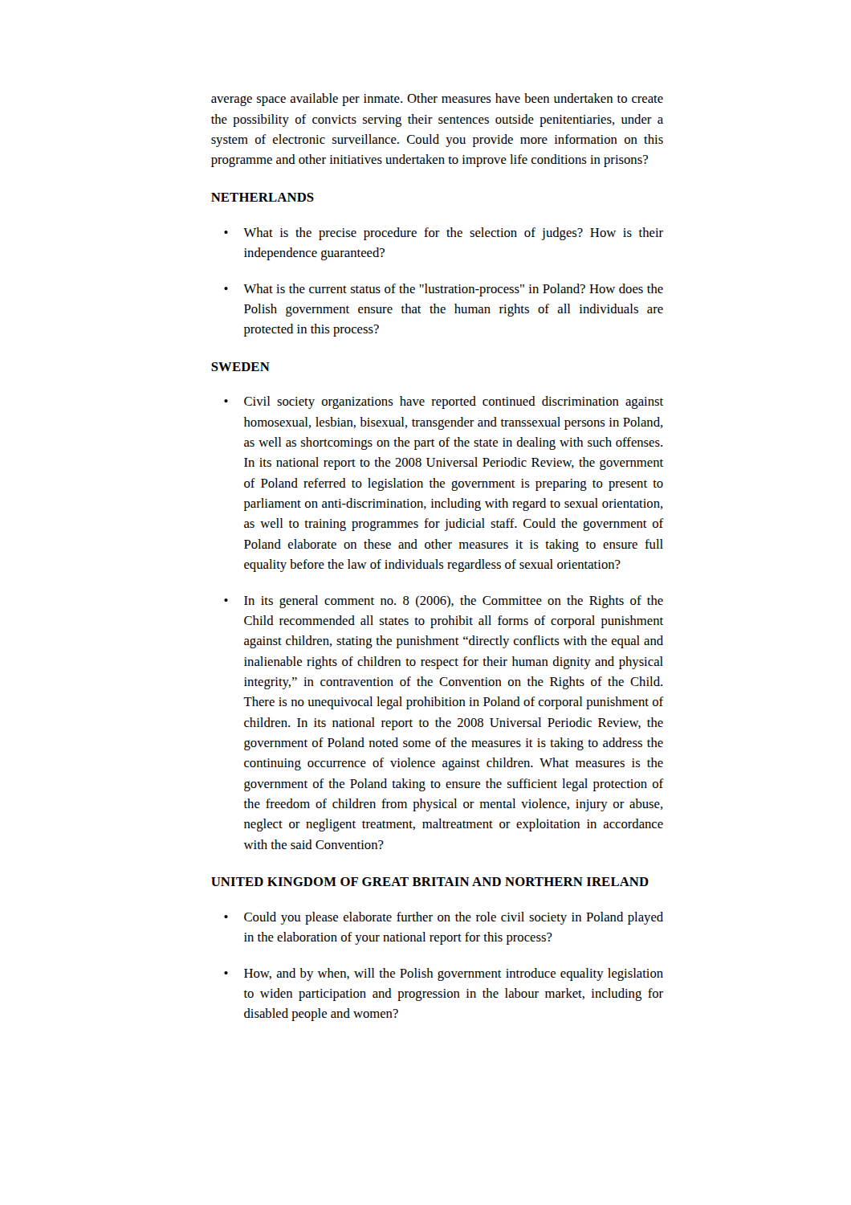average space available per inmate. Other measures have been undertaken to create the possibility of convicts serving their sentences outside penitentiaries, under a system of electronic surveillance. Could you provide more information on this programme and other initiatives undertaken to improve life conditions in prisons?
Netherlands
What is the precise procedure for the selection of judges? How is their independence guaranteed?
What is the current status of the "lustration-process" in Poland? How does the Polish government ensure that the human rights of all individuals are protected in this process?
Sweden
Civil society organizations have reported continued discrimination against homosexual, lesbian, bisexual, transgender and transsexual persons in Poland, as well as shortcomings on the part of the state in dealing with such offenses. In its national report to the 2008 Universal Periodic Review, the government of Poland referred to legislation the government is preparing to present to parliament on anti-discrimination, including with regard to sexual orientation, as well to training programmes for judicial staff. Could the government of Poland elaborate on these and other measures it is taking to ensure full equality before the law of individuals regardless of sexual orientation?
In its general comment no. 8 (2006), the Committee on the Rights of the Child recommended all states to prohibit all forms of corporal punishment against children, stating the punishment “directly conflicts with the equal and inalienable rights of children to respect for their human dignity and physical integrity,” in contravention of the Convention on the Rights of the Child. There is no unequivocal legal prohibition in Poland of corporal punishment of children. In its national report to the 2008 Universal Periodic Review, the government of Poland noted some of the measures it is taking to address the continuing occurrence of violence against children. What measures is the government of the Poland taking to ensure the sufficient legal protection of the freedom of children from physical or mental violence, injury or abuse, neglect or negligent treatment, maltreatment or exploitation in accordance with the said Convention?
United Kingdom of Great Britain and Northern Ireland
Could you please elaborate further on the role civil society in Poland played in the elaboration of your national report for this process?
How, and by when, will the Polish government introduce equality legislation to widen participation and progression in the labour market, including for disabled people and women?